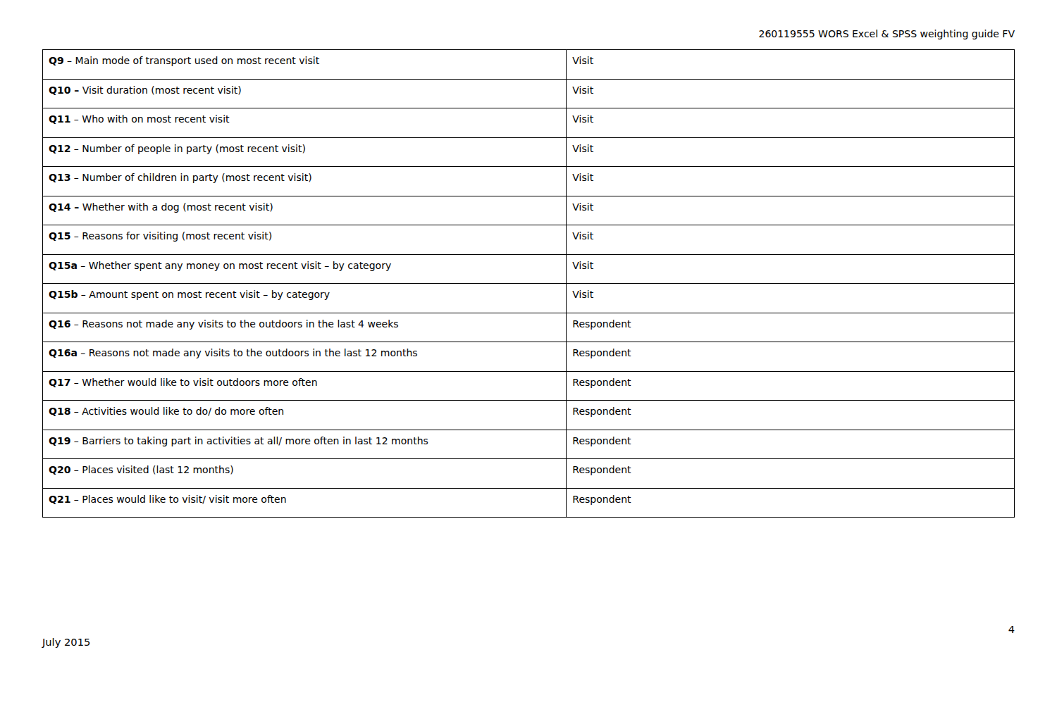260119555 WORS Excel & SPSS weighting guide FV
| Q9 – Main mode of transport used on most recent visit | Visit |
| Q10 – Visit duration (most recent visit) | Visit |
| Q11 – Who with on most recent visit | Visit |
| Q12 – Number of people in party (most recent visit) | Visit |
| Q13 – Number of children in party (most recent visit) | Visit |
| Q14 – Whether with a dog (most recent visit) | Visit |
| Q15 – Reasons for visiting (most recent visit) | Visit |
| Q15a – Whether spent any money on most recent visit – by category | Visit |
| Q15b – Amount spent on most recent visit – by category | Visit |
| Q16 – Reasons not made any visits to the outdoors in the last 4 weeks | Respondent |
| Q16a – Reasons not made any visits to the outdoors in the last 12 months | Respondent |
| Q17 – Whether would like to visit outdoors more often | Respondent |
| Q18 – Activities would like to do/ do more often | Respondent |
| Q19 – Barriers to taking part in activities at all/ more often in last 12 months | Respondent |
| Q20 – Places visited (last 12 months) | Respondent |
| Q21 – Places would like to visit/ visit more often | Respondent |
July 2015
4